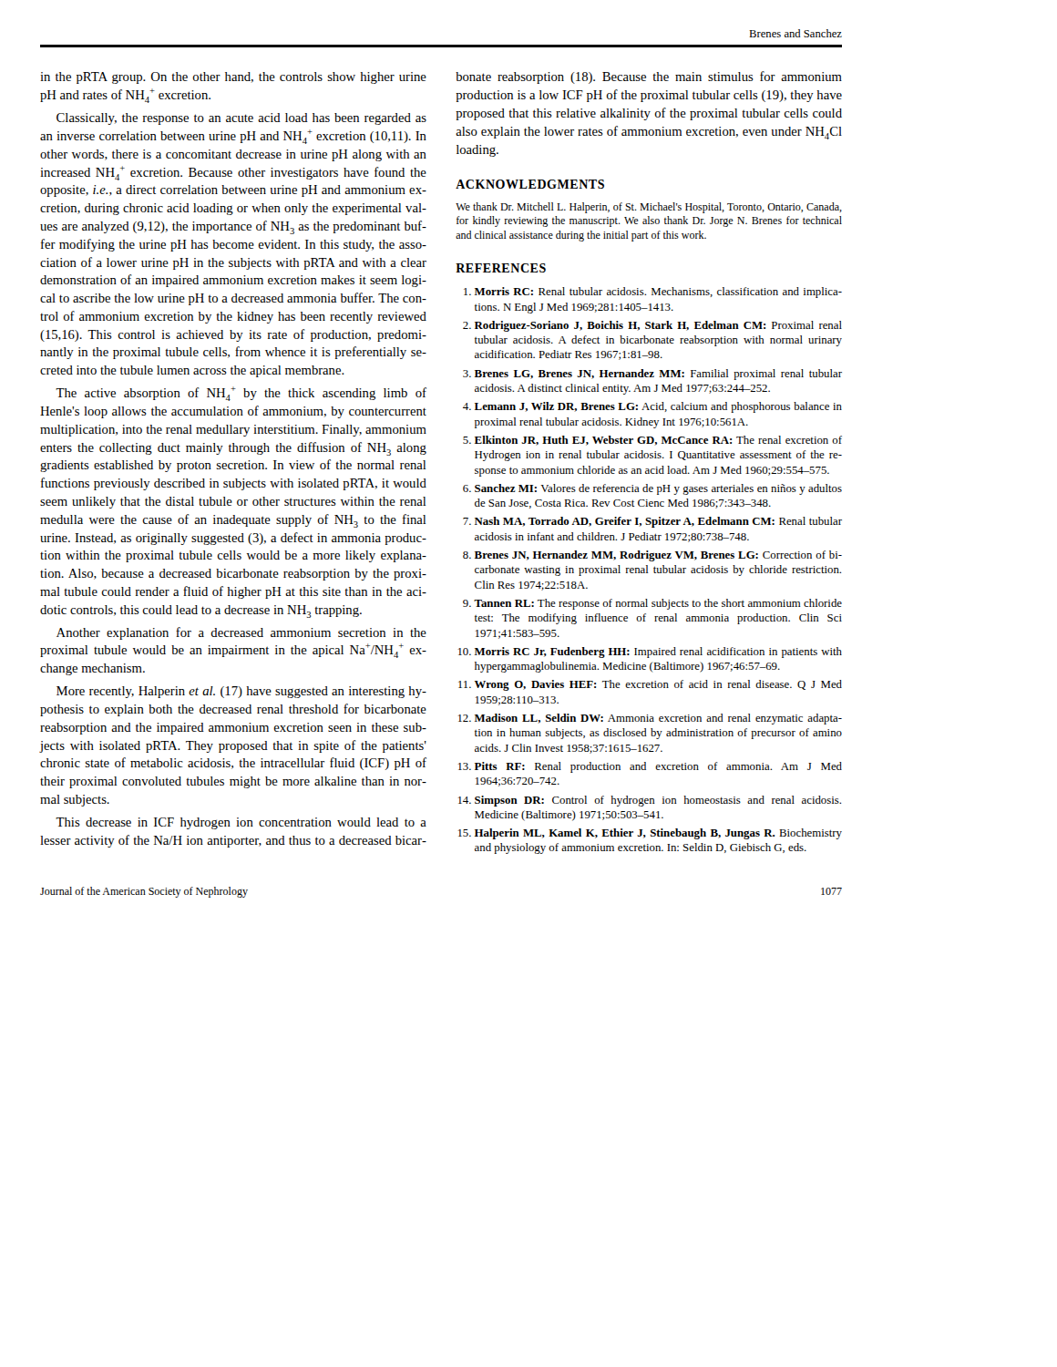Brenes and Sanchez
in the pRTA group. On the other hand, the controls show higher urine pH and rates of NH4+ excretion.
Classically, the response to an acute acid load has been regarded as an inverse correlation between urine pH and NH4+ excretion (10,11). In other words, there is a concomitant decrease in urine pH along with an increased NH4+ excretion. Because other investigators have found the opposite, i.e., a direct correlation between urine pH and ammonium excretion, during chronic acid loading or when only the experimental values are analyzed (9,12), the importance of NH3 as the predominant buffer modifying the urine pH has become evident. In this study, the association of a lower urine pH in the subjects with pRTA and with a clear demonstration of an impaired ammonium excretion makes it seem logical to ascribe the low urine pH to a decreased ammonia buffer. The control of ammonium excretion by the kidney has been recently reviewed (15,16). This control is achieved by its rate of production, predominantly in the proximal tubule cells, from whence it is preferentially secreted into the tubule lumen across the apical membrane.
The active absorption of NH4+ by the thick ascending limb of Henle's loop allows the accumulation of ammonium, by countercurrent multiplication, into the renal medullary interstitium. Finally, ammonium enters the collecting duct mainly through the diffusion of NH3 along gradients established by proton secretion. In view of the normal renal functions previously described in subjects with isolated pRTA, it would seem unlikely that the distal tubule or other structures within the renal medulla were the cause of an inadequate supply of NH3 to the final urine. Instead, as originally suggested (3), a defect in ammonia production within the proximal tubule cells would be a more likely explanation. Also, because a decreased bicarbonate reabsorption by the proximal tubule could render a fluid of higher pH at this site than in the acidotic controls, this could lead to a decrease in NH3 trapping.
Another explanation for a decreased ammonium secretion in the proximal tubule would be an impairment in the apical Na+/NH4+ exchange mechanism.
More recently, Halperin et al. (17) have suggested an interesting hypothesis to explain both the decreased renal threshold for bicarbonate reabsorption and the impaired ammonium excretion seen in these subjects with isolated pRTA. They proposed that in spite of the patients' chronic state of metabolic acidosis, the intracellular fluid (ICF) pH of their proximal convoluted tubules might be more alkaline than in normal subjects.
This decrease in ICF hydrogen ion concentration would lead to a lesser activity of the Na/H ion antiporter, and thus to a decreased bicarbonate reabsorption (18). Because the main stimulus for ammonium production is a low ICF pH of the proximal tubular cells (19), they have proposed that this relative alkalinity of the proximal tubular cells could also explain the lower rates of ammonium excretion, even under NH4Cl loading.
ACKNOWLEDGMENTS
We thank Dr. Mitchell L. Halperin, of St. Michael's Hospital, Toronto, Ontario, Canada, for kindly reviewing the manuscript. We also thank Dr. Jorge N. Brenes for technical and clinical assistance during the initial part of this work.
REFERENCES
Morris RC: Renal tubular acidosis. Mechanisms, classification and implications. N Engl J Med 1969;281:1405–1413.
Rodriguez-Soriano J, Boichis H, Stark H, Edelman CM: Proximal renal tubular acidosis. A defect in bicarbonate reabsorption with normal urinary acidification. Pediatr Res 1967;1:81–98.
Brenes LG, Brenes JN, Hernandez MM: Familial proximal renal tubular acidosis. A distinct clinical entity. Am J Med 1977;63:244–252.
Lemann J, Wilz DR, Brenes LG: Acid, calcium and phosphorous balance in proximal renal tubular acidosis. Kidney Int 1976;10:561A.
Elkinton JR, Huth EJ, Webster GD, McCance RA: The renal excretion of Hydrogen ion in renal tubular acidosis. I Quantitative assessment of the response to ammonium chloride as an acid load. Am J Med 1960;29:554–575.
Sanchez MI: Valores de referencia de pH y gases arteriales en niños y adultos de San Jose, Costa Rica. Rev Cost Cienc Med 1986;7:343–348.
Nash MA, Torrado AD, Greifer I, Spitzer A, Edelmann CM: Renal tubular acidosis in infant and children. J Pediatr 1972;80:738–748.
Brenes JN, Hernandez MM, Rodriguez VM, Brenes LG: Correction of bicarbonate wasting in proximal renal tubular acidosis by chloride restriction. Clin Res 1974;22:518A.
Tannen RL: The response of normal subjects to the short ammonium chloride test: The modifying influence of renal ammonia production. Clin Sci 1971;41:583–595.
Morris RC Jr, Fudenberg HH: Impaired renal acidification in patients with hypergammaglobulinemia. Medicine (Baltimore) 1967;46:57–69.
Wrong O, Davies HEF: The excretion of acid in renal disease. Q J Med 1959;28:110–313.
Madison LL, Seldin DW: Ammonia excretion and renal enzymatic adaptation in human subjects, as disclosed by administration of precursor of amino acids. J Clin Invest 1958;37:1615–1627.
Pitts RF: Renal production and excretion of ammonia. Am J Med 1964;36:720–742.
Simpson DR: Control of hydrogen ion homeostasis and renal acidosis. Medicine (Baltimore) 1971;50:503–541.
Halperin ML, Kamel K, Ethier J, Stinebaugh B, Jungas R. Biochemistry and physiology of ammonium excretion. In: Seldin D, Giebisch G, eds.
Journal of the American Society of Nephrology 1077